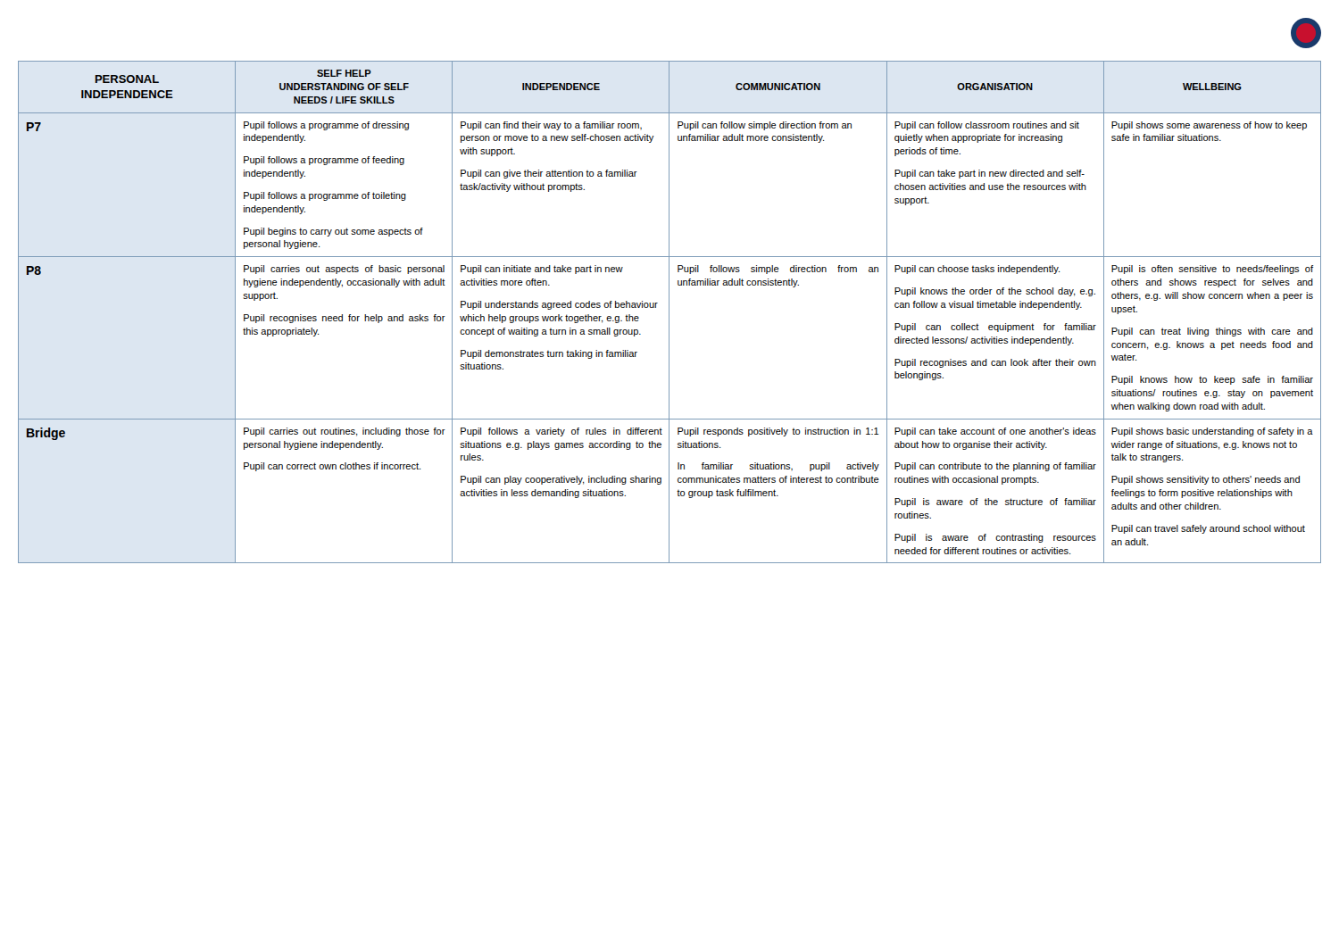| Personal Independence | Self Help Understanding of Self Needs / Life Skills | Independence | Communication | Organisation | Wellbeing |
| --- | --- | --- | --- | --- | --- |
| P7 | Pupil follows a programme of dressing independently. Pupil follows a programme of feeding independently. Pupil follows a programme of toileting independently. Pupil begins to carry out some aspects of personal hygiene. | Pupil can find their way to a familiar room, person or move to a new self-chosen activity with support. Pupil can give their attention to a familiar task/activity without prompts. | Pupil can follow simple direction from an unfamiliar adult more consistently. | Pupil can follow classroom routines and sit quietly when appropriate for increasing periods of time. Pupil can take part in new directed and self-chosen activities and use the resources with support. | Pupil shows some awareness of how to keep safe in familiar situations. |
| P8 | Pupil carries out aspects of basic personal hygiene independently, occasionally with adult support. Pupil recognises need for help and asks for this appropriately. | Pupil can initiate and take part in new activities more often. Pupil understands agreed codes of behaviour which help groups work together, e.g. the concept of waiting a turn in a small group. Pupil demonstrates turn taking in familiar situations. | Pupil follows simple direction from an unfamiliar adult consistently. | Pupil can choose tasks independently. Pupil knows the order of the school day, e.g. can follow a visual timetable independently. Pupil can collect equipment for familiar directed lessons/ activities independently. Pupil recognises and can look after their own belongings. | Pupil is often sensitive to needs/feelings of others and shows respect for selves and others, e.g. will show concern when a peer is upset. Pupil can treat living things with care and concern, e.g. knows a pet needs food and water. Pupil knows how to keep safe in familiar situations/ routines e.g. stay on pavement when walking down road with adult. |
| Bridge | Pupil carries out routines, including those for personal hygiene independently. Pupil can correct own clothes if incorrect. | Pupil follows a variety of rules in different situations e.g. plays games according to the rules. Pupil can play cooperatively, including sharing activities in less demanding situations. | Pupil responds positively to instruction in 1:1 situations. In familiar situations, pupil actively communicates matters of interest to contribute to group task fulfilment. | Pupil can take account of one another's ideas about how to organise their activity. Pupil can contribute to the planning of familiar routines with occasional prompts. Pupil is aware of the structure of familiar routines. Pupil is aware of contrasting resources needed for different routines or activities. | Pupil shows basic understanding of safety in a wider range of situations, e.g. knows not to talk to strangers. Pupil shows sensitivity to others' needs and feelings to form positive relationships with adults and other children. Pupil can travel safely around school without an adult. |